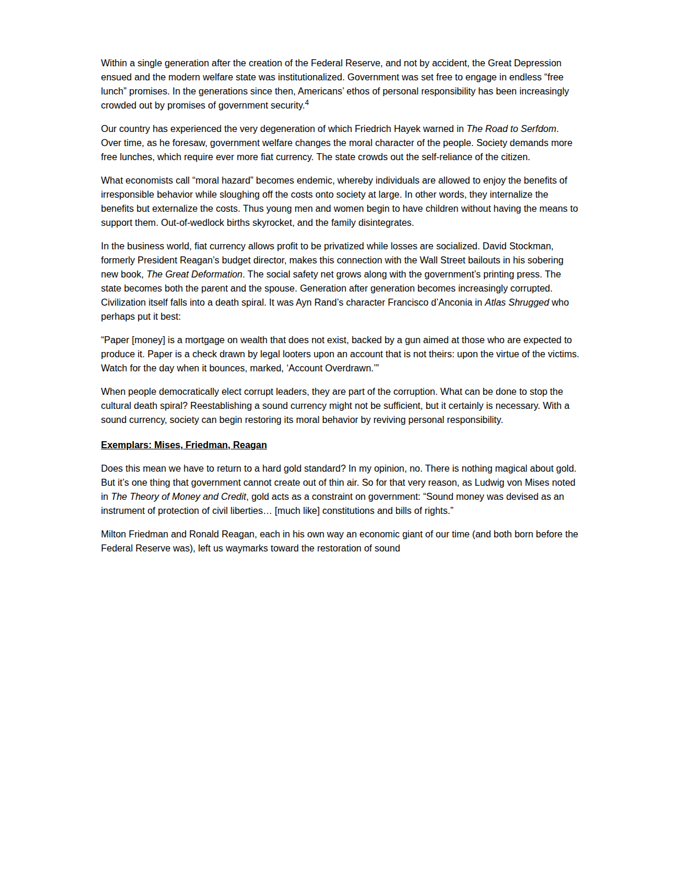Within a single generation after the creation of the Federal Reserve, and not by accident, the Great Depression ensued and the modern welfare state was institutionalized. Government was set free to engage in endless “free lunch” promises. In the generations since then, Americans’ ethos of personal responsibility has been increasingly crowded out by promises of government security.4
Our country has experienced the very degeneration of which Friedrich Hayek warned in The Road to Serfdom. Over time, as he foresaw, government welfare changes the moral character of the people. Society demands more free lunches, which require ever more fiat currency. The state crowds out the self-reliance of the citizen.
What economists call “moral hazard” becomes endemic, whereby individuals are allowed to enjoy the benefits of irresponsible behavior while sloughing off the costs onto society at large. In other words, they internalize the benefits but externalize the costs. Thus young men and women begin to have children without having the means to support them. Out-of-wedlock births skyrocket, and the family disintegrates.
In the business world, fiat currency allows profit to be privatized while losses are socialized. David Stockman, formerly President Reagan’s budget director, makes this connection with the Wall Street bailouts in his sobering new book, The Great Deformation. The social safety net grows along with the government’s printing press. The state becomes both the parent and the spouse. Generation after generation becomes increasingly corrupted. Civilization itself falls into a death spiral. It was Ayn Rand’s character Francisco d’Anconia in Atlas Shrugged who perhaps put it best:
“Paper [money] is a mortgage on wealth that does not exist, backed by a gun aimed at those who are expected to produce it. Paper is a check drawn by legal looters upon an account that is not theirs: upon the virtue of the victims. Watch for the day when it bounces, marked, ‘Account Overdrawn.’”
When people democratically elect corrupt leaders, they are part of the corruption. What can be done to stop the cultural death spiral? Reestablishing a sound currency might not be sufficient, but it certainly is necessary. With a sound currency, society can begin restoring its moral behavior by reviving personal responsibility.
Exemplars: Mises, Friedman, Reagan
Does this mean we have to return to a hard gold standard? In my opinion, no. There is nothing magical about gold. But it’s one thing that government cannot create out of thin air. So for that very reason, as Ludwig von Mises noted in The Theory of Money and Credit, gold acts as a constraint on government: “Sound money was devised as an instrument of protection of civil liberties… [much like] constitutions and bills of rights.”
Milton Friedman and Ronald Reagan, each in his own way an economic giant of our time (and both born before the Federal Reserve was), left us waymarks toward the restoration of sound